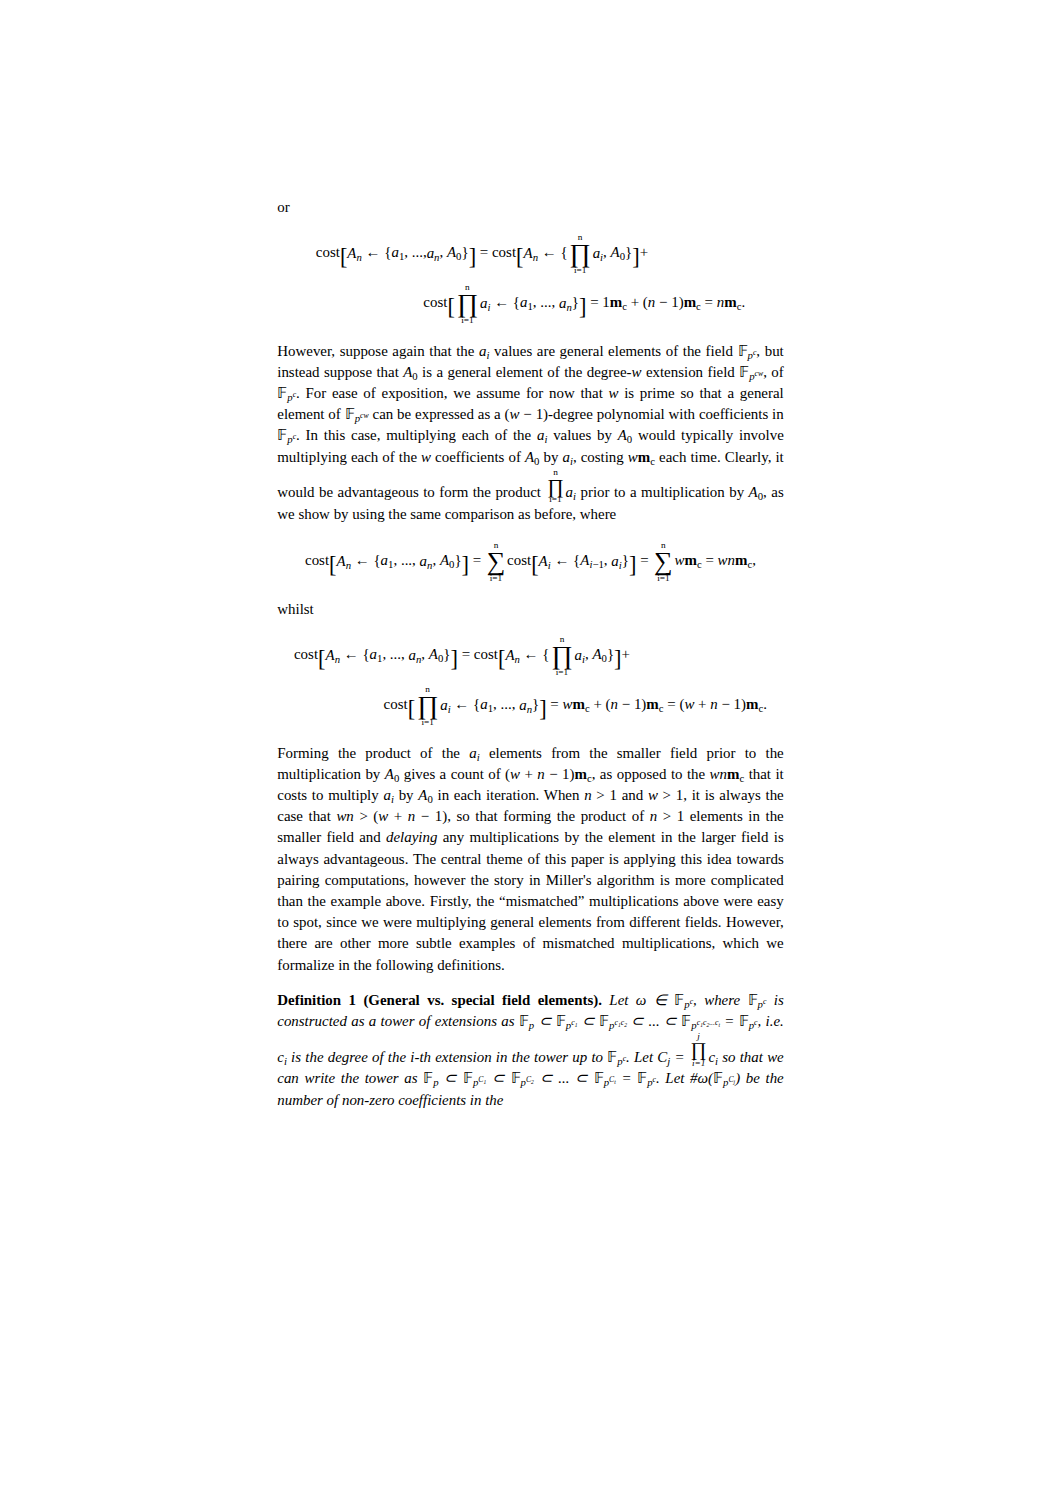or
cost[An ← {a1, ...,an, A0}] = cost[An ← {n∏i=1 ai, A0}]+
cost[n∏i=1 ai ← {a1, ..., an}] = 1mc + (n − 1)mc = nmc.
However, suppose again that the ai values are general elements of the field 𝔽pc, but instead suppose that A0 is a general element of the degree-w extension field 𝔽pcw, of 𝔽pc. For ease of exposition, we assume for now that w is prime so that a general element of 𝔽pcw can be expressed as a (w − 1)-degree polynomial with coefficients in 𝔽pc. In this case, multiplying each of the ai values by A0 would typically involve multiplying each of the w coefficients of A0 by ai, costing wmc each time. Clearly, it would be advantageous to form the product n∏i=1 ai prior to a multiplication by A0, as we show by using the same comparison as before, where
cost[An ← {a1, ..., an, A0}] = n∑i=1 cost[Ai ← {Ai−1, ai}] = n∑i=1 wmc = wn mc,
whilst
cost[An ← {a1, ..., an, A0}] = cost[An ← {n∏i=1 ai, A0}]+
cost[n∏i=1 ai ← {a1, ..., an}] = wmc + (n − 1)mc = (w + n − 1)mc.
Forming the product of the ai elements from the smaller field prior to the multiplication by A0 gives a count of (w + n − 1)mc, as opposed to the wn mc that it costs to multiply ai by A0 in each iteration. When n > 1 and w > 1, it is always the case that wn > (w + n − 1), so that forming the product of n > 1 elements in the smaller field and delaying any multiplications by the element in the larger field is always advantageous. The central theme of this paper is applying this idea towards pairing computations, however the story in Miller's algorithm is more complicated than the example above. Firstly, the “mismatched” multiplications above were easy to spot, since we were multiplying general elements from different fields. However, there are other more subtle examples of mismatched multiplications, which we formalize in the following definitions.
Definition 1 (General vs. special field elements). Let ω ∈ 𝔽pc, where 𝔽pc is constructed as a tower of extensions as 𝔽p ⊂ 𝔽pc1 ⊂ 𝔽pc1c2 ⊂ ... ⊂ 𝔽pc1c2...ct = 𝔽pc, i.e. ci is the degree of the i-th extension in the tower up to 𝔽pc. Let Cj = j∏i=1 ci so that we can write the tower as 𝔽p ⊂ 𝔽pC1 ⊂ 𝔽pC2 ⊂ ... ⊂ 𝔽pCt = 𝔽pc. Let #ω(𝔽pCj) be the number of non-zero coefficients in the